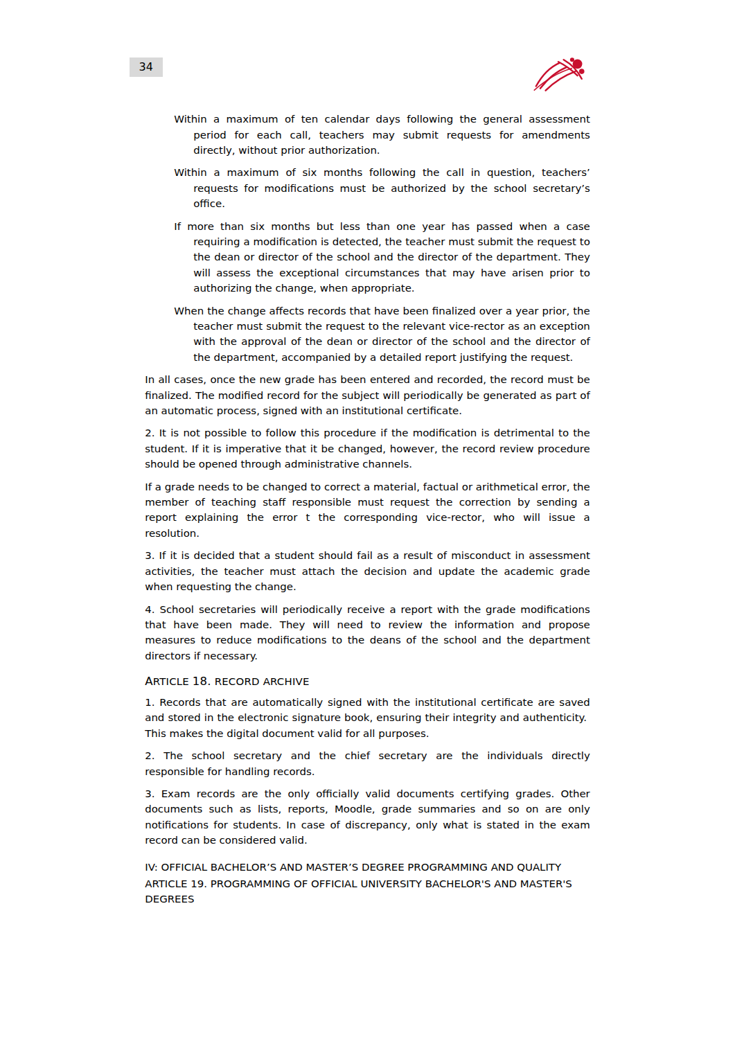34
Within a maximum of ten calendar days following the general assessment period for each call, teachers may submit requests for amendments directly, without prior authorization.
Within a maximum of six months following the call in question, teachers’ requests for modifications must be authorized by the school secretary’s office.
If more than six months but less than one year has passed when a case requiring a modification is detected, the teacher must submit the request to the dean or director of the school and the director of the department. They will assess the exceptional circumstances that may have arisen prior to authorizing the change, when appropriate.
When the change affects records that have been finalized over a year prior, the teacher must submit the request to the relevant vice-rector as an exception with the approval of the dean or director of the school and the director of the department, accompanied by a detailed report justifying the request.
In all cases, once the new grade has been entered and recorded, the record must be finalized. The modified record for the subject will periodically be generated as part of an automatic process, signed with an institutional certificate.
2. It is not possible to follow this procedure if the modification is detrimental to the student. If it is imperative that it be changed, however, the record review procedure should be opened through administrative channels.
If a grade needs to be changed to correct a material, factual or arithmetical error, the member of teaching staff responsible must request the correction by sending a report explaining the error t the corresponding vice-rector, who will issue a resolution.
3. If it is decided that a student should fail as a result of misconduct in assessment activities, the teacher must attach the decision and update the academic grade when requesting the change.
4. School secretaries will periodically receive a report with the grade modifications that have been made. They will need to review the information and propose measures to reduce modifications to the deans of the school and the department directors if necessary.
ARTICLE 18. RECORD ARCHIVE
1. Records that are automatically signed with the institutional certificate are saved and stored in the electronic signature book, ensuring their integrity and authenticity. This makes the digital document valid for all purposes.
2. The school secretary and the chief secretary are the individuals directly responsible for handling records.
3. Exam records are the only officially valid documents certifying grades. Other documents such as lists, reports, Moodle, grade summaries and so on are only notifications for students. In case of discrepancy, only what is stated in the exam record can be considered valid.
IV: OFFICIAL BACHELOR’S AND MASTER’S DEGREE PROGRAMMING AND QUALITY
ARTICLE 19. PROGRAMMING OF OFFICIAL UNIVERSITY BACHELOR'S AND MASTER'S DEGREES